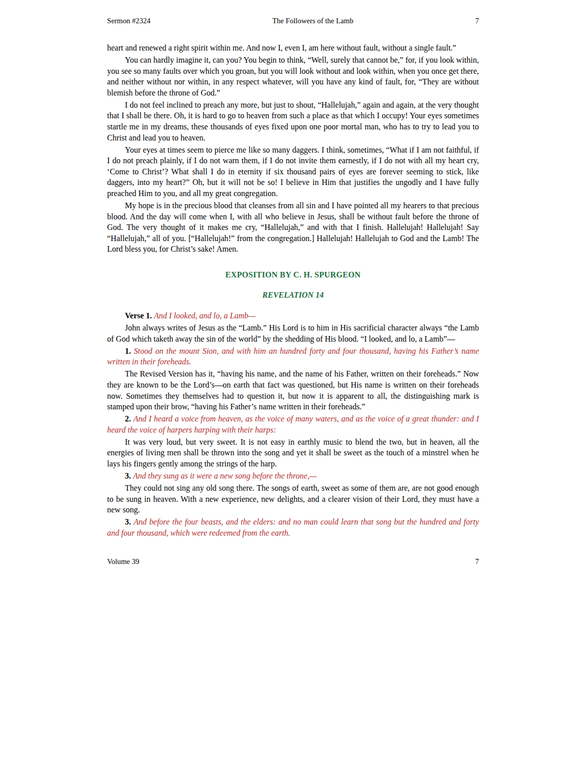Sermon #2324
The Followers of the Lamb
7
heart and renewed a right spirit within me. And now I, even I, am here without fault, without a single fault.”
You can hardly imagine it, can you? You begin to think, “Well, surely that cannot be,” for, if you look within, you see so many faults over which you groan, but you will look without and look within, when you once get there, and neither without nor within, in any respect whatever, will you have any kind of fault, for, “They are without blemish before the throne of God.”
I do not feel inclined to preach any more, but just to shout, “Hallelujah,” again and again, at the very thought that I shall be there. Oh, it is hard to go to heaven from such a place as that which I occupy! Your eyes sometimes startle me in my dreams, these thousands of eyes fixed upon one poor mortal man, who has to try to lead you to Christ and lead you to heaven.
Your eyes at times seem to pierce me like so many daggers. I think, sometimes, “What if I am not faithful, if I do not preach plainly, if I do not warn them, if I do not invite them earnestly, if I do not with all my heart cry, ‘Come to Christ’? What shall I do in eternity if six thousand pairs of eyes are forever seeming to stick, like daggers, into my heart?” Oh, but it will not be so! I believe in Him that justifies the ungodly and I have fully preached Him to you, and all my great congregation.
My hope is in the precious blood that cleanses from all sin and I have pointed all my hearers to that precious blood. And the day will come when I, with all who believe in Jesus, shall be without fault before the throne of God. The very thought of it makes me cry, “Hallelujah,” and with that I finish. Hallelujah! Hallelujah! Say “Hallelujah,” all of you. [“Hallelujah!” from the congregation.] Hallelujah! Hallelujah to God and the Lamb! The Lord bless you, for Christ’s sake! Amen.
EXPOSITION BY C. H. SPURGEON
REVELATION 14
Verse 1. And I looked, and lo, a Lamb—
John always writes of Jesus as the “Lamb.” His Lord is to him in His sacrificial character always “the Lamb of God which taketh away the sin of the world” by the shedding of His blood. “I looked, and lo, a Lamb”—
1. Stood on the mount Sion, and with him an hundred forty and four thousand, having his Father’s name written in their foreheads.
The Revised Version has it, “having his name, and the name of his Father, written on their foreheads.” Now they are known to be the Lord’s—on earth that fact was questioned, but His name is written on their foreheads now. Sometimes they themselves had to question it, but now it is apparent to all, the distinguishing mark is stamped upon their brow, “having his Father’s name written in their foreheads.”
2. And I heard a voice from heaven, as the voice of many waters, and as the voice of a great thunder: and I heard the voice of harpers harping with their harps:
It was very loud, but very sweet. It is not easy in earthly music to blend the two, but in heaven, all the energies of living men shall be thrown into the song and yet it shall be sweet as the touch of a minstrel when he lays his fingers gently among the strings of the harp.
3. And they sung as it were a new song before the throne,—
They could not sing any old song there. The songs of earth, sweet as some of them are, are not good enough to be sung in heaven. With a new experience, new delights, and a clearer vision of their Lord, they must have a new song.
3. And before the four beasts, and the elders: and no man could learn that song but the hundred and forty and four thousand, which were redeemed from the earth.
Volume 39
7